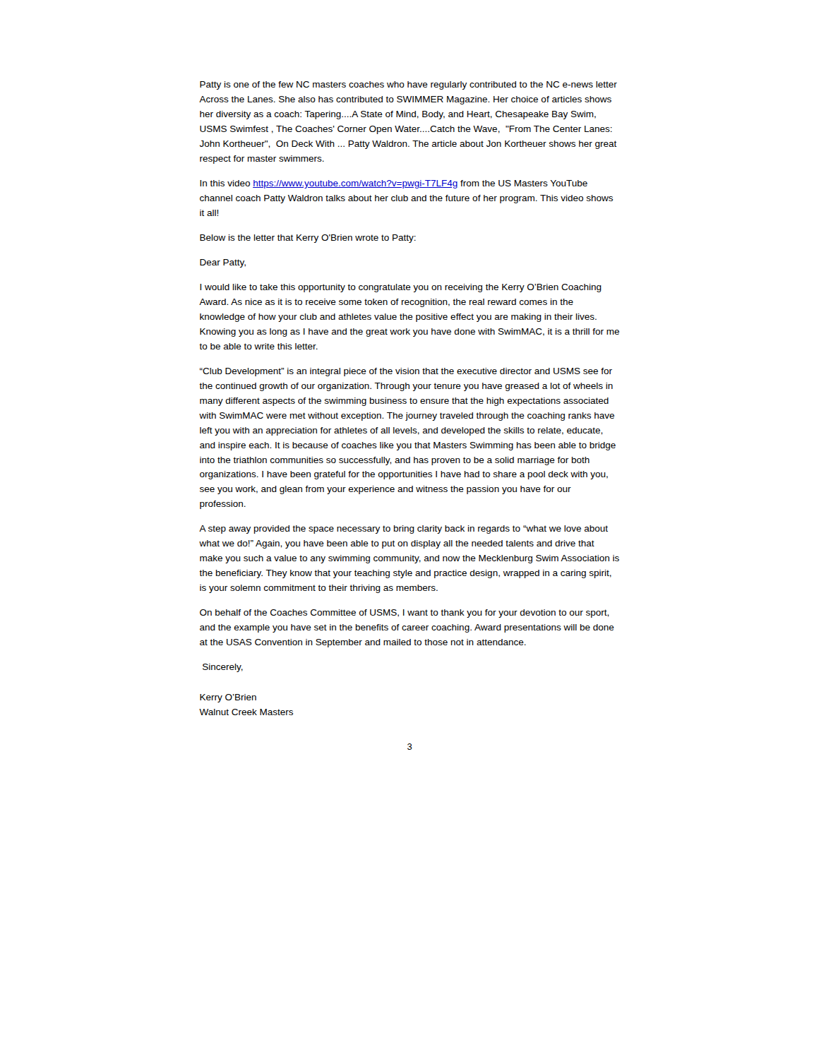Patty is one of the few NC masters coaches who have regularly contributed to the NC e-news letter Across the Lanes. She also has contributed to SWIMMER Magazine. Her choice of articles shows her diversity as a coach: Tapering....A State of Mind, Body, and Heart, Chesapeake Bay Swim, USMS Swimfest , The Coaches' Corner Open Water....Catch the Wave, "From The Center Lanes: John Kortheuer", On Deck With ... Patty Waldron. The article about Jon Kortheuer shows her great respect for master swimmers.
In this video https://www.youtube.com/watch?v=pwgi-T7LF4g from the US Masters YouTube channel coach Patty Waldron talks about her club and the future of her program. This video shows it all!
Below is the letter that Kerry O'Brien wrote to Patty:
Dear Patty,
I would like to take this opportunity to congratulate you on receiving the Kerry O’Brien Coaching Award. As nice as it is to receive some token of recognition, the real reward comes in the knowledge of how your club and athletes value the positive effect you are making in their lives. Knowing you as long as I have and the great work you have done with SwimMAC, it is a thrill for me to be able to write this letter.
“Club Development” is an integral piece of the vision that the executive director and USMS see for the continued growth of our organization. Through your tenure you have greased a lot of wheels in many different aspects of the swimming business to ensure that the high expectations associated with SwimMAC were met without exception. The journey traveled through the coaching ranks have left you with an appreciation for athletes of all levels, and developed the skills to relate, educate, and inspire each. It is because of coaches like you that Masters Swimming has been able to bridge into the triathlon communities so successfully, and has proven to be a solid marriage for both organizations. I have been grateful for the opportunities I have had to share a pool deck with you, see you work, and glean from your experience and witness the passion you have for our profession.
A step away provided the space necessary to bring clarity back in regards to “what we love about what we do!” Again, you have been able to put on display all the needed talents and drive that make you such a value to any swimming community, and now the Mecklenburg Swim Association is the beneficiary. They know that your teaching style and practice design, wrapped in a caring spirit, is your solemn commitment to their thriving as members.
On behalf of the Coaches Committee of USMS, I want to thank you for your devotion to our sport, and the example you have set in the benefits of career coaching. Award presentations will be done at the USAS Convention in September and mailed to those not in attendance.
Sincerely,
Kerry O’Brien
Walnut Creek Masters
3